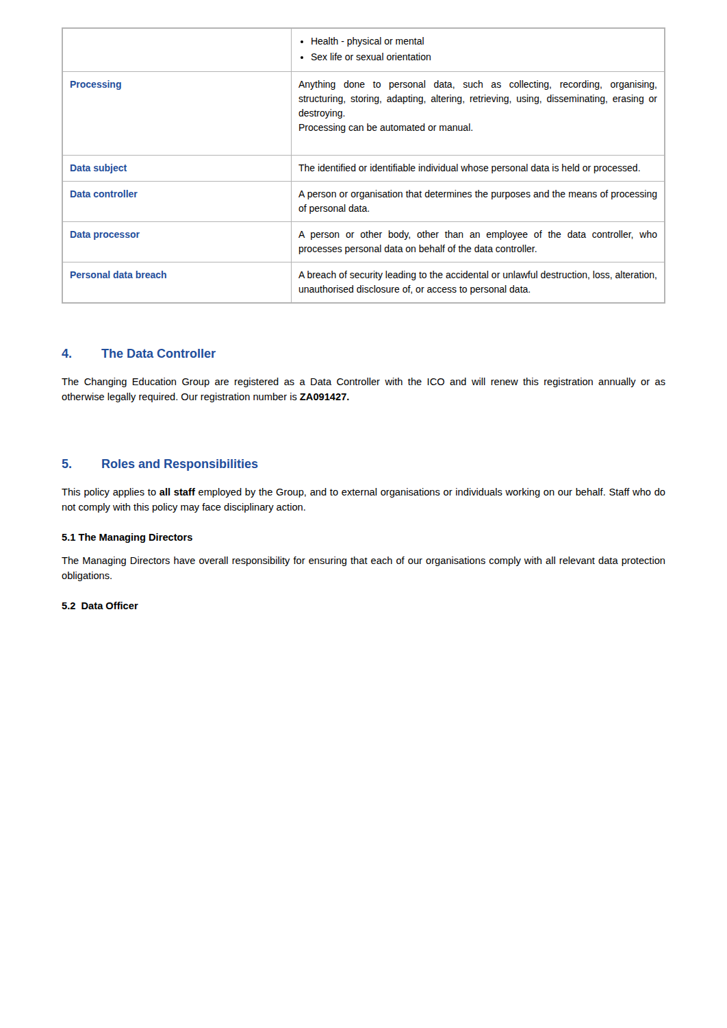| | Health - physical or mental Sex life or sexual orientation |
| Processing | Anything done to personal data, such as collecting, recording, organising, structuring, storing, adapting, altering, retrieving, using, disseminating, erasing or destroying. Processing can be automated or manual. |
| Data subject | The identified or identifiable individual whose personal data is held or processed. |
| Data controller | A person or organisation that determines the purposes and the means of processing of personal data. |
| Data processor | A person or other body, other than an employee of the data controller, who processes personal data on behalf of the data controller. |
| Personal data breach | A breach of security leading to the accidental or unlawful destruction, loss, alteration, unauthorised disclosure of, or access to personal data. |
4. The Data Controller
The Changing Education Group are registered as a Data Controller with the ICO and will renew this registration annually or as otherwise legally required. Our registration number is ZA091427.
5. Roles and Responsibilities
This policy applies to all staff employed by the Group, and to external organisations or individuals working on our behalf. Staff who do not comply with this policy may face disciplinary action.
5.1 The Managing Directors
The Managing Directors have overall responsibility for ensuring that each of our organisations comply with all relevant data protection obligations.
5.2 Data Officer